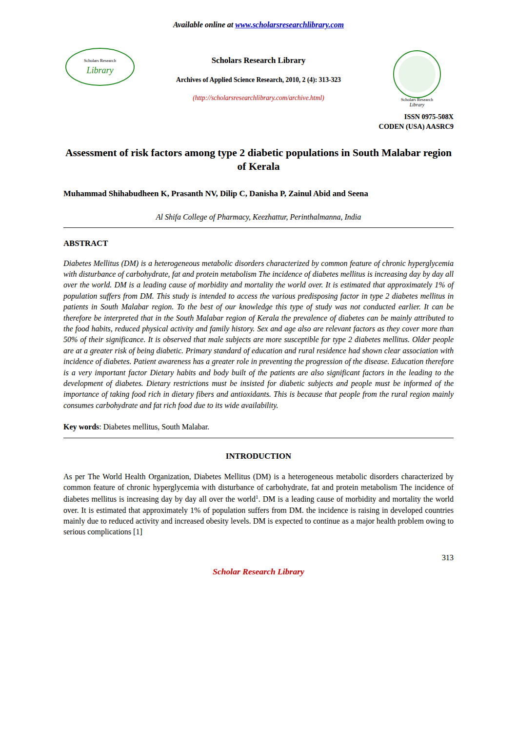Available online at www.scholarsresearchlibrary.com
Scholars Research Library
Archives of Applied Science Research, 2010, 2 (4): 313-323
(http://scholarsresearchlibrary.com/archive.html)
ISSN 0975-508X
CODEN (USA) AASRC9
Assessment of risk factors among type 2 diabetic populations in South Malabar region of Kerala
Muhammad Shihabudheen K, Prasanth NV, Dilip C, Danisha P, Zainul Abid and Seena
Al Shifa College of Pharmacy, Keezhattur, Perinthalmanna, India
ABSTRACT
Diabetes Mellitus (DM) is a heterogeneous metabolic disorders characterized by common feature of chronic hyperglycemia with disturbance of carbohydrate, fat and protein metabolism The incidence of diabetes mellitus is increasing day by day all over the world. DM is a leading cause of morbidity and mortality the world over. It is estimated that approximately 1% of population suffers from DM. This study is intended to access the various predisposing factor in type 2 diabetes mellitus in patients in South Malabar region. To the best of our knowledge this type of study was not conducted earlier. It can be therefore be interpreted that in the South Malabar region of Kerala the prevalence of diabetes can be mainly attributed to the food habits, reduced physical activity and family history. Sex and age also are relevant factors as they cover more than 50% of their significance. It is observed that male subjects are more susceptible for type 2 diabetes mellitus. Older people are at a greater risk of being diabetic. Primary standard of education and rural residence had shown clear association with incidence of diabetes. Patient awareness has a greater role in preventing the progression of the disease. Education therefore is a very important factor Dietary habits and body built of the patients are also significant factors in the leading to the development of diabetes. Dietary restrictions must be insisted for diabetic subjects and people must be informed of the importance of taking food rich in dietary fibers and antioxidants. This is because that people from the rural region mainly consumes carbohydrate and fat rich food due to its wide availability.
Key words: Diabetes mellitus, South Malabar.
INTRODUCTION
As per The World Health Organization, Diabetes Mellitus (DM) is a heterogeneous metabolic disorders characterized by common feature of chronic hyperglycemia with disturbance of carbohydrate, fat and protein metabolism The incidence of diabetes mellitus is increasing day by day all over the world1. DM is a leading cause of morbidity and mortality the world over. It is estimated that approximately 1% of population suffers from DM. the incidence is raising in developed countries mainly due to reduced activity and increased obesity levels. DM is expected to continue as a major health problem owing to serious complications [1]
313
Scholar Research Library